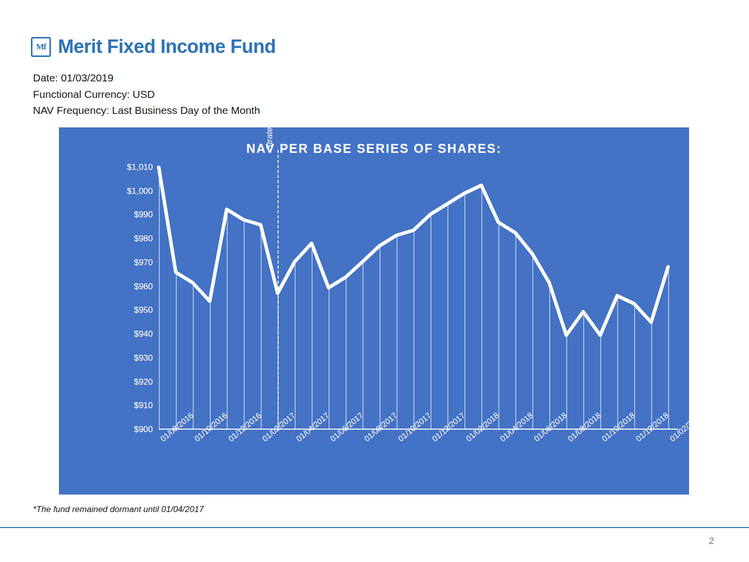Mf
Merit Fixed Income Fund
Date: 01/03/2019
Functional Currency: USD
NAV Frequency: Last Business Day of the Month
NAV PER BASE SERIES OF SHARES:
$1,010
$1,000
$990
$980
$970
$960
$950
$940
$930
$920
$910
$900
Strategy Inception
01/08/2016
01/10/2016
01/12/2016
01/02/2017
01/04/2017
01/06/2017
01/08/2017
01/10/2017
01/12/2017
01/02/2018
01/04/2018
01/06/2018
01/08/2018
01/10/2018
01/12/2018
01/02/2019
*The fund remained dormant until 01/04/2017
2